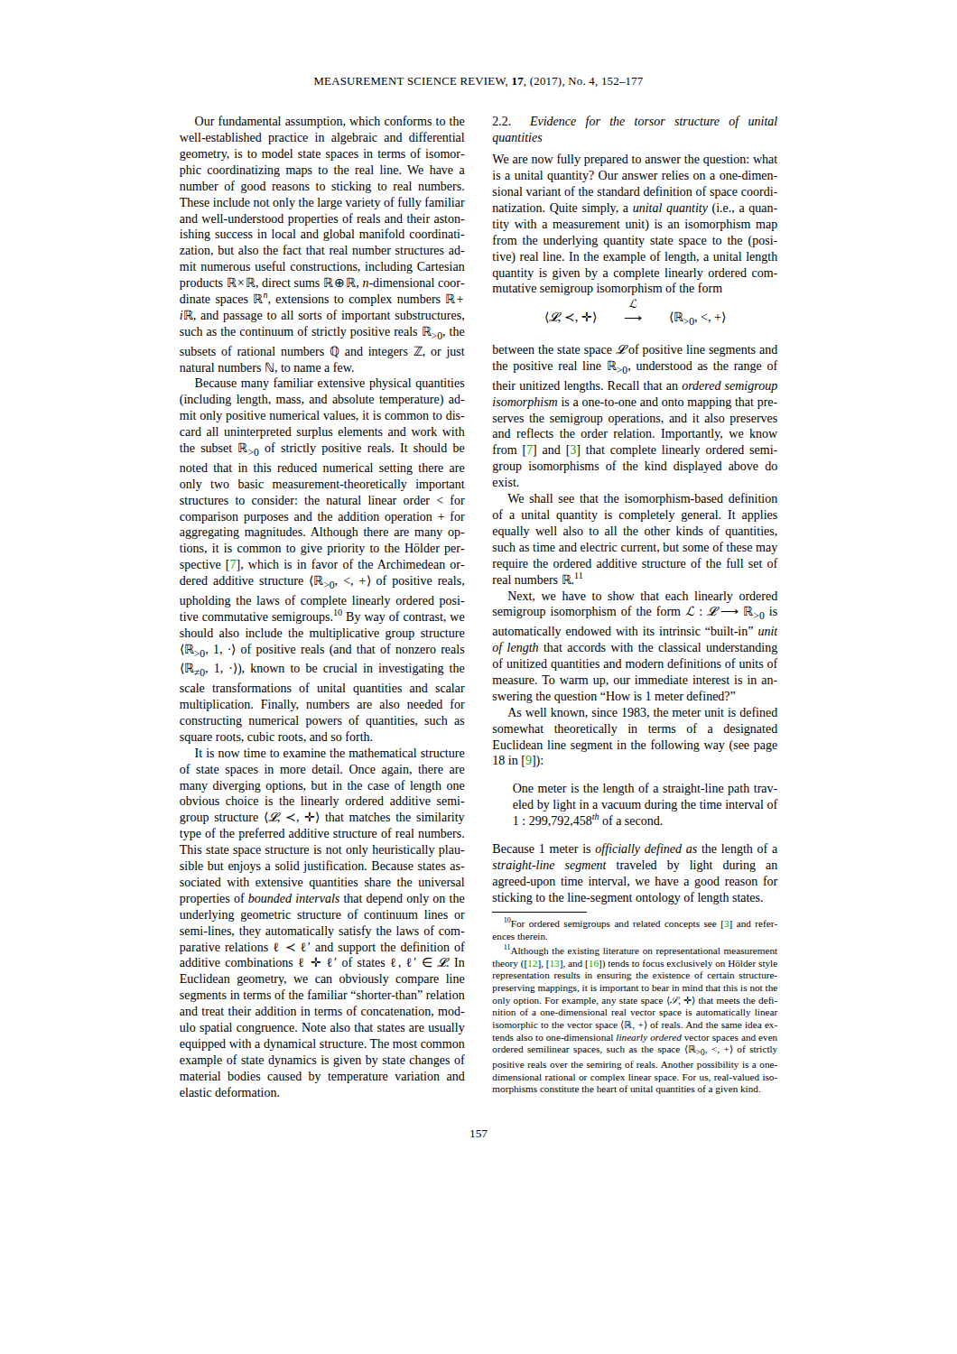MEASUREMENT SCIENCE REVIEW, 17, (2017), No. 4, 152–177
Our fundamental assumption, which conforms to the well-established practice in algebraic and differential geometry, is to model state spaces in terms of isomorphic coordinatizing maps to the real line. We have a number of good reasons to sticking to real numbers. These include not only the large variety of fully familiar and well-understood properties of reals and their astonishing success in local and global manifold coordinatization, but also the fact that real number structures admit numerous useful constructions, including Cartesian products ℝ × ℝ, direct sums ℝ ⊕ ℝ, n-dimensional coordinate spaces ℝn, extensions to complex numbers ℝ + iℝ, and passage to all sorts of important substructures, such as the continuum of strictly positive reals ℝ>0, the subsets of rational numbers ℚ and integers ℤ, or just natural numbers ℕ, to name a few.
Because many familiar extensive physical quantities (including length, mass, and absolute temperature) admit only positive numerical values, it is common to discard all uninterpreted surplus elements and work with the subset ℝ>0 of strictly positive reals. It should be noted that in this reduced numerical setting there are only two basic measurement-theoretically important structures to consider: the natural linear order < for comparison purposes and the addition operation + for aggregating magnitudes. Although there are many options, it is common to give priority to the Hölder perspective [7], which is in favor of the Archimedean ordered additive structure ⟨ℝ>0, <, +⟩ of positive reals, upholding the laws of complete linearly ordered positive commutative semigroups.10 By way of contrast, we should also include the multiplicative group structure ⟨ℝ>0, 1, ·⟩ of positive reals (and that of nonzero reals ⟨ℝ≠0, 1, ·⟩), known to be crucial in investigating the scale transformations of unital quantities and scalar multiplication. Finally, numbers are also needed for constructing numerical powers of quantities, such as square roots, cubic roots, and so forth.
It is now time to examine the mathematical structure of state spaces in more detail. Once again, there are many diverging options, but in the case of length one obvious choice is the linearly ordered additive semigroup structure ⟨𝓛, ≺, ✛⟩ that matches the similarity type of the preferred additive structure of real numbers. This state space structure is not only heuristically plausible but enjoys a solid justification. Because states associated with extensive quantities share the universal properties of bounded intervals that depend only on the underlying geometric structure of continuum lines or semi-lines, they automatically satisfy the laws of comparative relations ℓ ≺ ℓ′ and support the definition of additive combinations ℓ ✛ ℓ′ of states ℓ, ℓ′ ∈ 𝓛. In Euclidean geometry, we can obviously compare line segments in terms of the familiar “shorter-than” relation and treat their addition in terms of concatenation, modulo spatial congruence. Note also that states are usually equipped with a dynamical structure. The most common example of state dynamics is given by state changes of material bodies caused by temperature variation and elastic deformation.
2.2. Evidence for the torsor structure of unital quantities
We are now fully prepared to answer the question: what is a unital quantity? Our answer relies on a one-dimensional variant of the standard definition of space coordinatization. Quite simply, a unital quantity (i.e., a quantity with a measurement unit) is an isomorphism map from the underlying quantity state space to the (positive) real line. In the example of length, a unital length quantity is given by a complete linearly ordered commutative semigroup isomorphism of the form
⟨𝓛, ≺, ✛⟩ ℒ⟶ ⟨ℝ>0, <, +⟩
between the state space 𝓛 of positive line segments and the positive real line ℝ>0, understood as the range of their unitized lengths. Recall that an ordered semigroup isomorphism is a one-to-one and onto mapping that preserves the semigroup operations, and it also preserves and reflects the order relation. Importantly, we know from [7] and [3] that complete linearly ordered semigroup isomorphisms of the kind displayed above do exist.
We shall see that the isomorphism-based definition of a unital quantity is completely general. It applies equally well also to all the other kinds of quantities, such as time and electric current, but some of these may require the ordered additive structure of the full set of real numbers ℝ.11
Next, we have to show that each linearly ordered semigroup isomorphism of the form ℒ : 𝓛 ⟶ ℝ>0 is automatically endowed with its intrinsic “built-in” unit of length that accords with the classical understanding of unitized quantities and modern definitions of units of measure. To warm up, our immediate interest is in answering the question “How is 1 meter defined?”
As well known, since 1983, the meter unit is defined somewhat theoretically in terms of a designated Euclidean line segment in the following way (see page 18 in [9]):
One meter is the length of a straight-line path traveled by light in a vacuum during the time interval of 1 : 299,792,458th of a second.
Because 1 meter is officially defined as the length of a straight-line segment traveled by light during an agreed-upon time interval, we have a good reason for sticking to the line-segment ontology of length states.
10For ordered semigroups and related concepts see [3] and references therein.
11Although the existing literature on representational measurement theory ([12], [13], and [16]) tends to focus exclusively on Hölder style representation results in ensuring the existence of certain structure-preserving mappings, it is important to bear in mind that this is not the only option. For example, any state space ⟨𝒮, ✛⟩ that meets the definition of a one-dimensional real vector space is automatically linear isomorphic to the vector space ⟨ℝ, +⟩ of reals. And the same idea extends also to one-dimensional linearly ordered vector spaces and even ordered semilinear spaces, such as the space ⟨ℝ>0, <, +⟩ of strictly positive reals over the semiring of reals. Another possibility is a one-dimensional rational or complex linear space. For us, real-valued isomorphisms constitute the heart of unital quantities of a given kind.
157